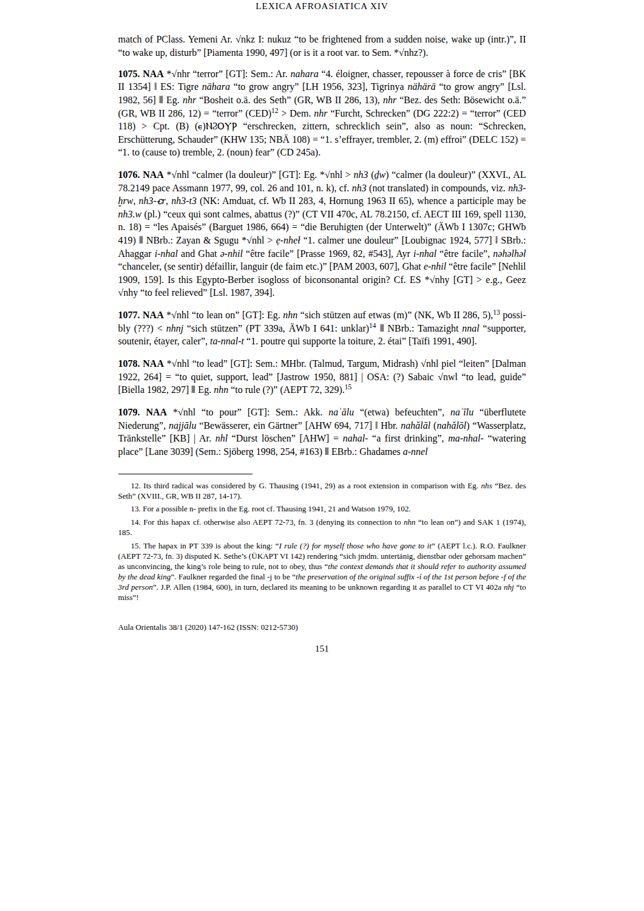LEXICA AFROASIATICA XIV
match of PClass. Yemeni Ar. √nkz I: nukuz “to be frightened from a sudden noise, wake up (intr.)”, II “to wake up, disturb” [Piamenta 1990, 497] (or is it a root var. to Sem. *√nhz?).
1075. NAA *√nhr “terror” [GT]: Sem.: Ar. nahara “4. éloigner, chasser, repousser à force de cris” [BK II 1354] ‖ ES: Tigre nähara “to grow angry” [LH 1956, 323], Tigrinya nähärä “to grow angry” [Lsl. 1982, 56] ⫴ Eg. nhr “Bosheit o.ä. des Seth” (GR, WB II 286, 13), nhr “Bez. des Seth: Bösewicht o.ä.” (GR, WB II 286, 12) = “terror” (CED)12 > Dem. nhr “Furcht, Schrecken” (DG 222:2) = “terror” (CED 118) > Cpt. (B) (ⲉ)ⲚϨⲞⲨⲢ “erschrecken, zittern, schrecklich sein”, also as noun: “Schrecken, Erschütterung, Schauder” (KHW 135; NBÄ 108) = “1. s’effrayer, trembler, 2. (m) effroi” (DELC 152) = “1. to (cause to) tremble, 2. (noun) fear” (CD 245a).
1076. NAA *√nhl “calmer (la douleur)” [GT]: Eg. *√nhl > nh3 (ḏw) “calmer (la douleur)” (XXVI., AL 78.2149 pace Assmann 1977, 99, col. 26 and 101, n. k), cf. nh3 (not translated) in compounds, viz. nh3-ḫrw, nh3-ꞓr, nh3-t3 (NK: Amduat, cf. Wb II 283, 4, Hornung 1963 II 65), whence a participle may be nh3.w (pl.) “ceux qui sont calmes, abattus (?)” (CT VII 470c, AL 78.2150, cf. AECT III 169, spell 1130, n. 18) = “les Apaisés” (Barguet 1986, 664) = “die Beruhigten (der Unterwelt)” (ÄWb I 1307c; GHWb 419) ⫴ NBrb.: Zayan & Sgugu *√nhl > ẹ-nheł “1. calmer une douleur” [Loubignac 1924, 577] ‖ SBrb.: Ahaggar i-nhal and Ghat ə-nhil “être facile” [Prasse 1969, 82, #543], Ayr i-nhal “être facile”, nəhəlhəl “chanceler, (se sentir) défaillir, languir (de faim etc.)” [PAM 2003, 607], Ghat e-nhil “être facile” [Nehlil 1909, 159]. Is this Egypto-Berber isogloss of biconsonantal origin? Cf. ES *√nhy [GT] > e.g., Geez √nhy “to feel relieved” [Lsl. 1987, 394].
1077. NAA *√nhl “to lean on” [GT]: Eg. nhn “sich stützen auf etwas (m)” (NK, Wb II 286, 5),13 possibly (???) < nhnj “sich stützen” (PT 339a, ÄWb I 641: unklar)14 ⫴ NBrb.: Tamazight nnal “supporter, soutenir, étayer, caler”, ta-nnal-t “1. poutre qui supporte la toiture, 2. étai” [Taïfi 1991, 490].
1078. NAA *√nhl “to lead” [GT]: Sem.: MHbr. (Talmud, Targum, Midrash) √nhl piel “leiten” [Dalman 1922, 264] = “to quiet, support, lead” [Jastrow 1950, 881] | OSA: (?) Sabaic √nwl “to lead, guide” [Biella 1982, 297] ⫴ Eg. nhn “to rule (?)” (AEPT 72, 329).15
1079. NAA *√nhl “to pour” [GT]: Sem.: Akk. naʾālu “(etwa) befeuchten”, naʾīlu “überflutete Niederung”, najjālu “Bewässerer, ein Gärtner” [AHW 694, 717] ‖ Hbr. nahălāl (nahălōl) “Wasserplatz, Tränkstelle” [KB] | Ar. nhl “Durst löschen” [AHW] = nahal- “a first drinking”, ma-nhal- “watering place” [Lane 3039] (Sem.: Sjöberg 1998, 254, #163) ⫴ EBrb.: Ghadames a-nnel
12. Its third radical was considered by G. Thausing (1941, 29) as a root extension in comparison with Eg. nhs “Bez. des Seth” (XVIII., GR, WB II 287, 14-17).
13. For a possible n- prefix in the Eg. root cf. Thausing 1941, 21 and Watson 1979, 102.
14. For this hapax cf. otherwise also AEPT 72-73, fn. 3 (denying its connection to nhn “to lean on”) and SAK 1 (1974), 185.
15. The hapax in PT 339 is about the king: “I rule (?) for myself those who have gone to it” (AEPT l.c.). R.O. Faulkner (AEPT 72-73, fn. 3) disputed K. Sethe’s (ÜKAPT VI 142) rendering “sich jmdm. untertänig, dienstbar oder gehorsam machen” as unconvincing, the king’s role being to rule, not to obey, thus “the context demands that it should refer to authority assumed by the dead king”. Faulkner regarded the final -j to be “the preservation of the original suffix -ỉ of the 1st person before -f of the 3rd person”. J.P. Allen (1984, 600), in turn, declared its meaning to be unknown regarding it as parallel to CT VI 402a nhj “to miss”!
Aula Orientalis 38/1 (2020) 147-162 (ISSN: 0212-5730)
151